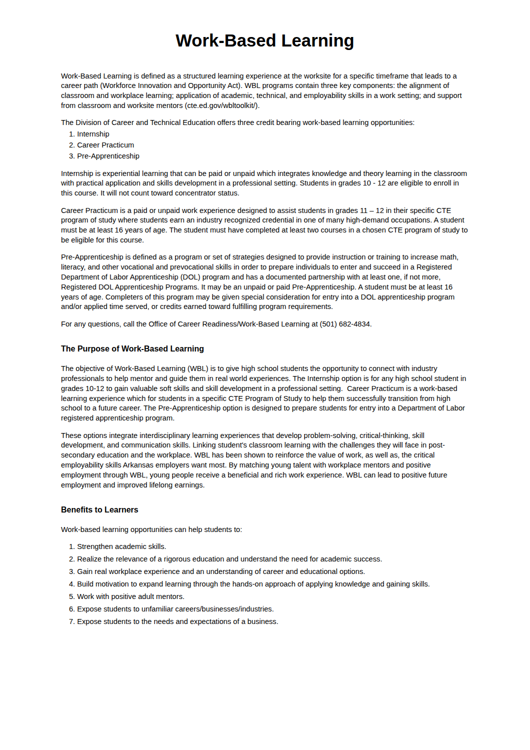Work-Based Learning
Work-Based Learning is defined as a structured learning experience at the worksite for a specific timeframe that leads to a career path (Workforce Innovation and Opportunity Act). WBL programs contain three key components: the alignment of classroom and workplace learning; application of academic, technical, and employability skills in a work setting; and support from classroom and worksite mentors (cte.ed.gov/wbltoolkit/).
The Division of Career and Technical Education offers three credit bearing work-based learning opportunities:
Internship
Career Practicum
Pre-Apprenticeship
Internship is experiential learning that can be paid or unpaid which integrates knowledge and theory learning in the classroom with practical application and skills development in a professional setting. Students in grades 10 - 12 are eligible to enroll in this course. It will not count toward concentrator status.
Career Practicum is a paid or unpaid work experience designed to assist students in grades 11 – 12 in their specific CTE program of study where students earn an industry recognized credential in one of many high-demand occupations. A student must be at least 16 years of age. The student must have completed at least two courses in a chosen CTE program of study to be eligible for this course.
Pre-Apprenticeship is defined as a program or set of strategies designed to provide instruction or training to increase math, literacy, and other vocational and prevocational skills in order to prepare individuals to enter and succeed in a Registered Department of Labor Apprenticeship (DOL) program and has a documented partnership with at least one, if not more, Registered DOL Apprenticeship Programs. It may be an unpaid or paid Pre-Apprenticeship. A student must be at least 16 years of age. Completers of this program may be given special consideration for entry into a DOL apprenticeship program and/or applied time served, or credits earned toward fulfilling program requirements.
For any questions, call the Office of Career Readiness/Work-Based Learning at (501) 682-4834.
The Purpose of Work-Based Learning
The objective of Work-Based Learning (WBL) is to give high school students the opportunity to connect with industry professionals to help mentor and guide them in real world experiences. The Internship option is for any high school student in grades 10-12 to gain valuable soft skills and skill development in a professional setting. Career Practicum is a work-based learning experience which for students in a specific CTE Program of Study to help them successfully transition from high school to a future career. The Pre-Apprenticeship option is designed to prepare students for entry into a Department of Labor registered apprenticeship program.
These options integrate interdisciplinary learning experiences that develop problem-solving, critical-thinking, skill development, and communication skills. Linking student's classroom learning with the challenges they will face in post-secondary education and the workplace. WBL has been shown to reinforce the value of work, as well as, the critical employability skills Arkansas employers want most. By matching young talent with workplace mentors and positive employment through WBL, young people receive a beneficial and rich work experience. WBL can lead to positive future employment and improved lifelong earnings.
Benefits to Learners
Work-based learning opportunities can help students to:
Strengthen academic skills.
Realize the relevance of a rigorous education and understand the need for academic success.
Gain real workplace experience and an understanding of career and educational options.
Build motivation to expand learning through the hands-on approach of applying knowledge and gaining skills.
Work with positive adult mentors.
Expose students to unfamiliar careers/businesses/industries.
Expose students to the needs and expectations of a business.